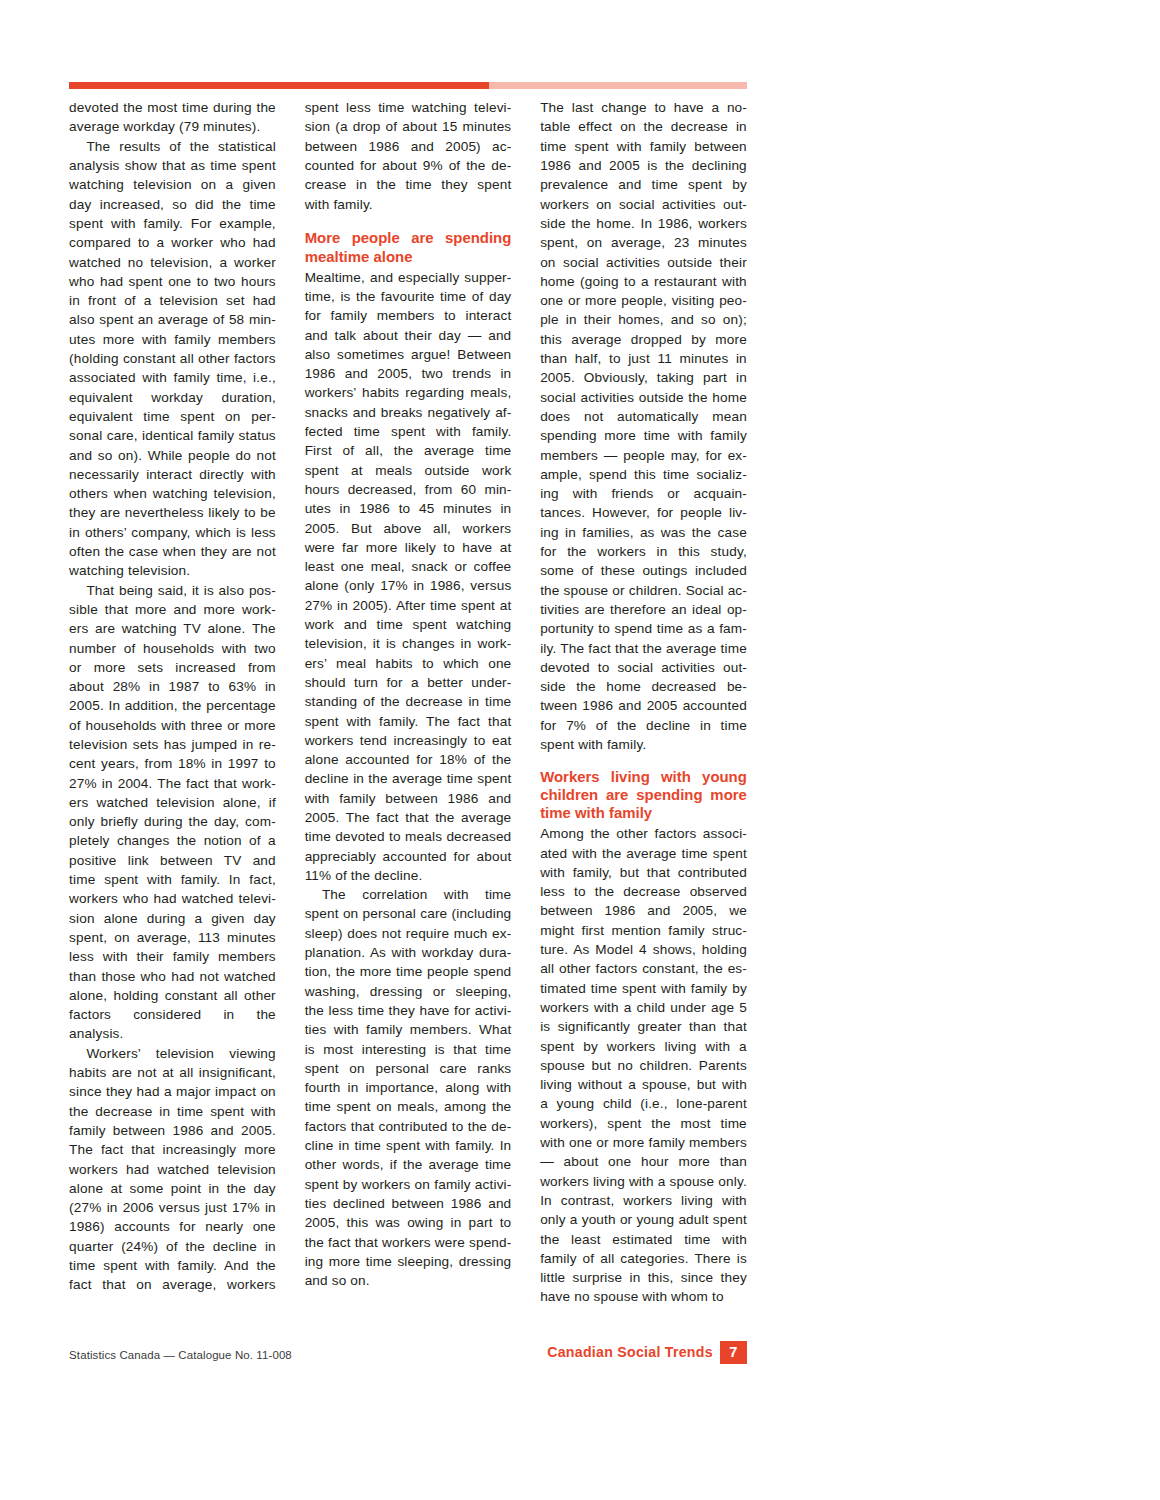devoted the most time during the average workday (79 minutes).
The results of the statistical analysis show that as time spent watching television on a given day increased, so did the time spent with family. For example, compared to a worker who had watched no television, a worker who had spent one to two hours in front of a television set had also spent an average of 58 minutes more with family members (holding constant all other factors associated with family time, i.e., equivalent workday duration, equivalent time spent on personal care, identical family status and so on). While people do not necessarily interact directly with others when watching television, they are nevertheless likely to be in others’ company, which is less often the case when they are not watching television.
That being said, it is also possible that more and more workers are watching TV alone. The number of households with two or more sets increased from about 28% in 1987 to 63% in 2005. In addition, the percentage of households with three or more television sets has jumped in recent years, from 18% in 1997 to 27% in 2004. The fact that workers watched television alone, if only briefly during the day, completely changes the notion of a positive link between TV and time spent with family. In fact, workers who had watched television alone during a given day spent, on average, 113 minutes less with their family members than those who had not watched alone, holding constant all other factors considered in the analysis.
Workers’ television viewing habits are not at all insignificant, since they had a major impact on the decrease in time spent with family between 1986 and 2005. The fact that increasingly more workers had watched television alone at some point in the day (27% in 2006 versus just 17% in 1986) accounts for nearly one quarter (24%) of the decline in time spent with family. And the fact that on average, workers spent less time watching television (a drop of about 15 minutes between 1986 and 2005) accounted for about 9% of the decrease in the time they spent with family.
More people are spending mealtime alone
Mealtime, and especially suppertime, is the favourite time of day for family members to interact and talk about their day — and also sometimes argue! Between 1986 and 2005, two trends in workers’ habits regarding meals, snacks and breaks negatively affected time spent with family. First of all, the average time spent at meals outside work hours decreased, from 60 minutes in 1986 to 45 minutes in 2005. But above all, workers were far more likely to have at least one meal, snack or coffee alone (only 17% in 1986, versus 27% in 2005). After time spent at work and time spent watching television, it is changes in workers’ meal habits to which one should turn for a better understanding of the decrease in time spent with family. The fact that workers tend increasingly to eat alone accounted for 18% of the decline in the average time spent with family between 1986 and 2005. The fact that the average time devoted to meals decreased appreciably accounted for about 11% of the decline.
The correlation with time spent on personal care (including sleep) does not require much explanation. As with workday duration, the more time people spend washing, dressing or sleeping, the less time they have for activities with family members. What is most interesting is that time spent on personal care ranks fourth in importance, along with time spent on meals, among the factors that contributed to the decline in time spent with family. In other words, if the average time spent by workers on family activities declined between 1986 and 2005, this was owing in part to the fact that workers were spending more time sleeping, dressing and so on.
The last change to have a notable effect on the decrease in time spent with family between 1986 and 2005 is the declining prevalence and time spent by workers on social activities outside the home. In 1986, workers spent, on average, 23 minutes on social activities outside their home (going to a restaurant with one or more people, visiting people in their homes, and so on); this average dropped by more than half, to just 11 minutes in 2005. Obviously, taking part in social activities outside the home does not automatically mean spending more time with family members — people may, for example, spend this time socializing with friends or acquaintances. However, for people living in families, as was the case for the workers in this study, some of these outings included the spouse or children. Social activities are therefore an ideal opportunity to spend time as a family. The fact that the average time devoted to social activities outside the home decreased between 1986 and 2005 accounted for 7% of the decline in time spent with family.
Workers living with young children are spending more time with family
Among the other factors associated with the average time spent with family, but that contributed less to the decrease observed between 1986 and 2005, we might first mention family structure. As Model 4 shows, holding all other factors constant, the estimated time spent with family by workers with a child under age 5 is significantly greater than that spent by workers living with a spouse but no children. Parents living without a spouse, but with a young child (i.e., lone-parent workers), spent the most time with one or more family members — about one hour more than workers living with a spouse only. In contrast, workers living with only a youth or young adult spent the least estimated time with family of all categories. There is little surprise in this, since they have no spouse with whom to
Statistics Canada — Catalogue No. 11-008
Canadian Social Trends 7